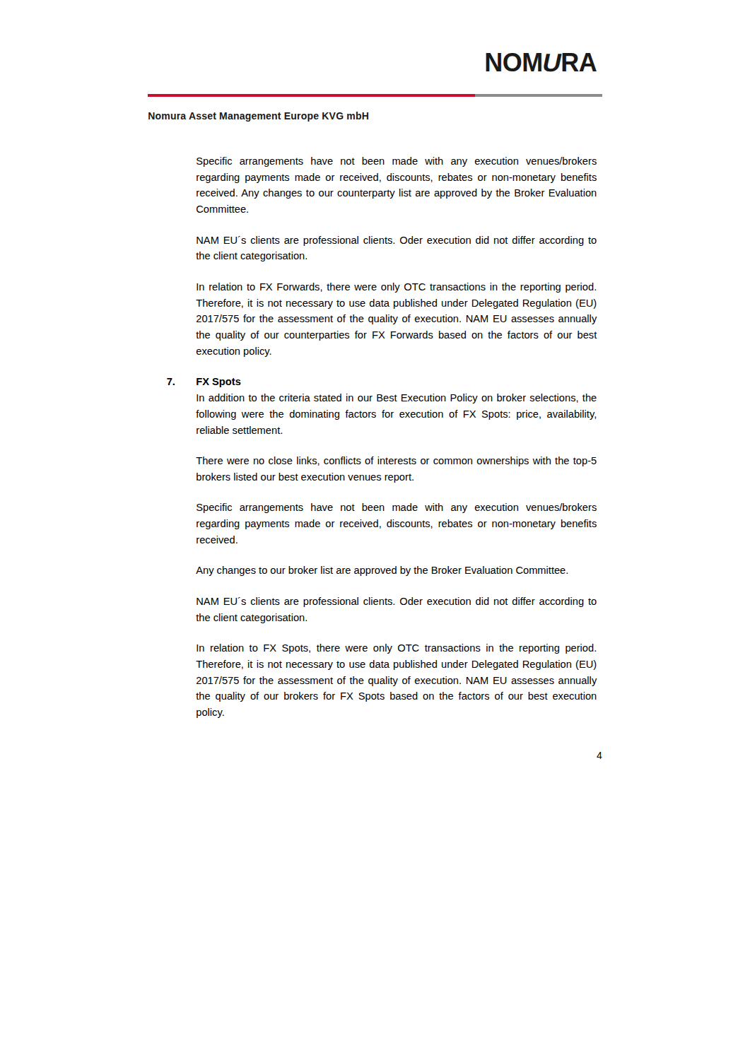NOMURA
Nomura Asset Management Europe KVG mbH
Specific arrangements have not been made with any execution venues/brokers regarding payments made or received, discounts, rebates or non-monetary benefits received. Any changes to our counterparty list are approved by the Broker Evaluation Committee.
NAM EU´s clients are professional clients. Oder execution did not differ according to the client categorisation.
In relation to FX Forwards, there were only OTC transactions in the reporting period. Therefore, it is not necessary to use data published under Delegated Regulation (EU) 2017/575 for the assessment of the quality of execution. NAM EU assesses annually the quality of our counterparties for FX Forwards based on the factors of our best execution policy.
7.
FX Spots
In addition to the criteria stated in our Best Execution Policy on broker selections, the following were the dominating factors for execution of FX Spots: price, availability, reliable settlement.
There were no close links, conflicts of interests or common ownerships with the top-5 brokers listed our best execution venues report.
Specific arrangements have not been made with any execution venues/brokers regarding payments made or received, discounts, rebates or non-monetary benefits received.
Any changes to our broker list are approved by the Broker Evaluation Committee.
NAM EU´s clients are professional clients. Oder execution did not differ according to the client categorisation.
In relation to FX Spots, there were only OTC transactions in the reporting period. Therefore, it is not necessary to use data published under Delegated Regulation (EU) 2017/575 for the assessment of the quality of execution. NAM EU assesses annually the quality of our brokers for FX Spots based on the factors of our best execution policy.
4